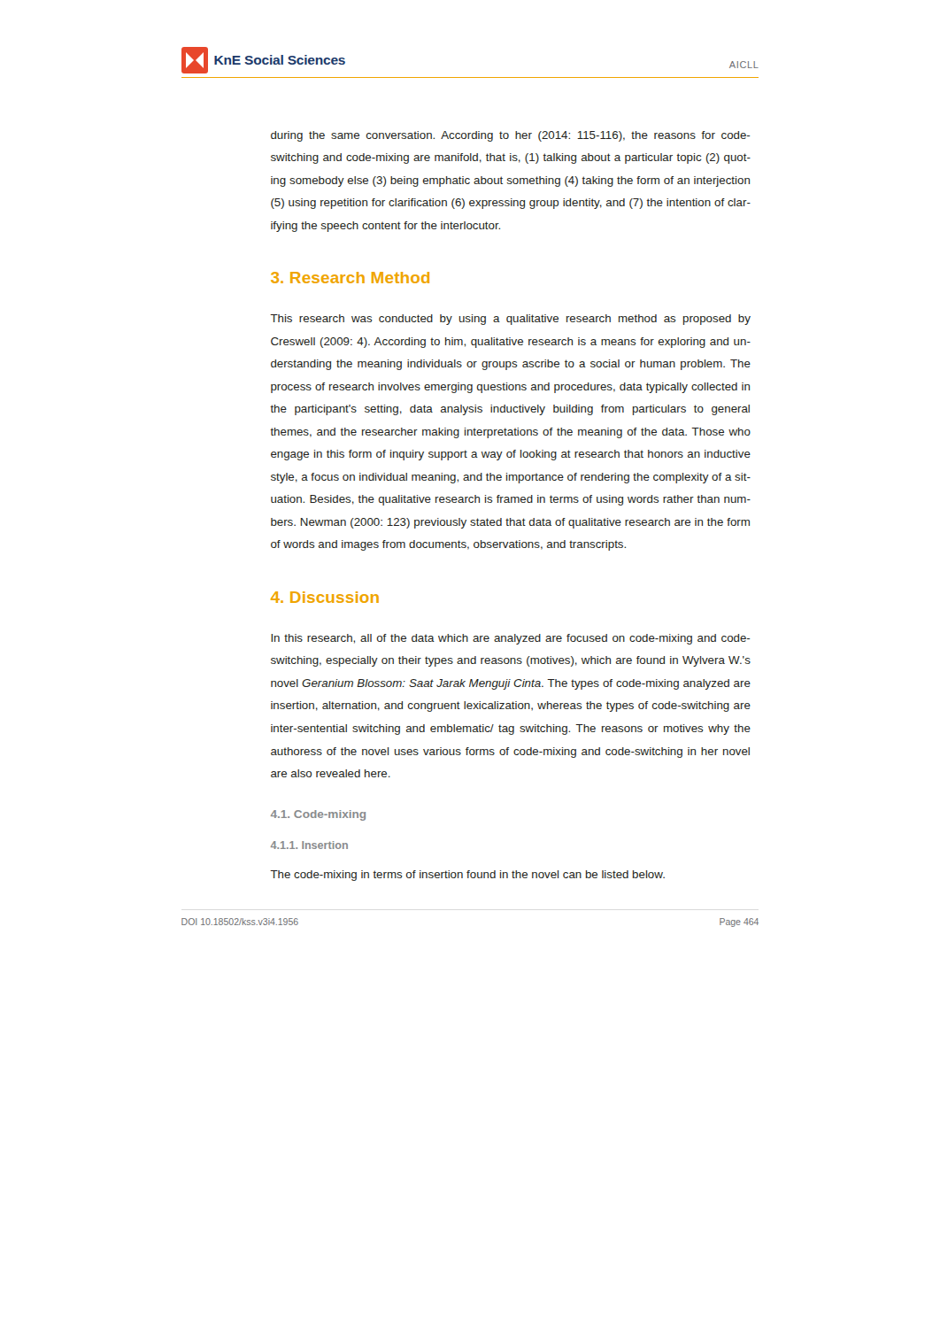KnE Social Sciences
AICLL
during the same conversation. According to her (2014: 115-116), the reasons for code-switching and code-mixing are manifold, that is, (1) talking about a particular topic (2) quoting somebody else (3) being emphatic about something (4) taking the form of an interjection (5) using repetition for clarification (6) expressing group identity, and (7) the intention of clarifying the speech content for the interlocutor.
3. Research Method
This research was conducted by using a qualitative research method as proposed by Creswell (2009: 4). According to him, qualitative research is a means for exploring and understanding the meaning individuals or groups ascribe to a social or human problem. The process of research involves emerging questions and procedures, data typically collected in the participant's setting, data analysis inductively building from particulars to general themes, and the researcher making interpretations of the meaning of the data. Those who engage in this form of inquiry support a way of looking at research that honors an inductive style, a focus on individual meaning, and the importance of rendering the complexity of a situation. Besides, the qualitative research is framed in terms of using words rather than numbers. Newman (2000: 123) previously stated that data of qualitative research are in the form of words and images from documents, observations, and transcripts.
4. Discussion
In this research, all of the data which are analyzed are focused on code-mixing and code-switching, especially on their types and reasons (motives), which are found in Wylvera W.'s novel Geranium Blossom: Saat Jarak Menguji Cinta. The types of code-mixing analyzed are insertion, alternation, and congruent lexicalization, whereas the types of code-switching are inter-sentential switching and emblematic/ tag switching. The reasons or motives why the authoress of the novel uses various forms of code-mixing and code-switching in her novel are also revealed here.
4.1. Code-mixing
4.1.1. Insertion
The code-mixing in terms of insertion found in the novel can be listed below.
DOI 10.18502/kss.v3i4.1956
Page 464